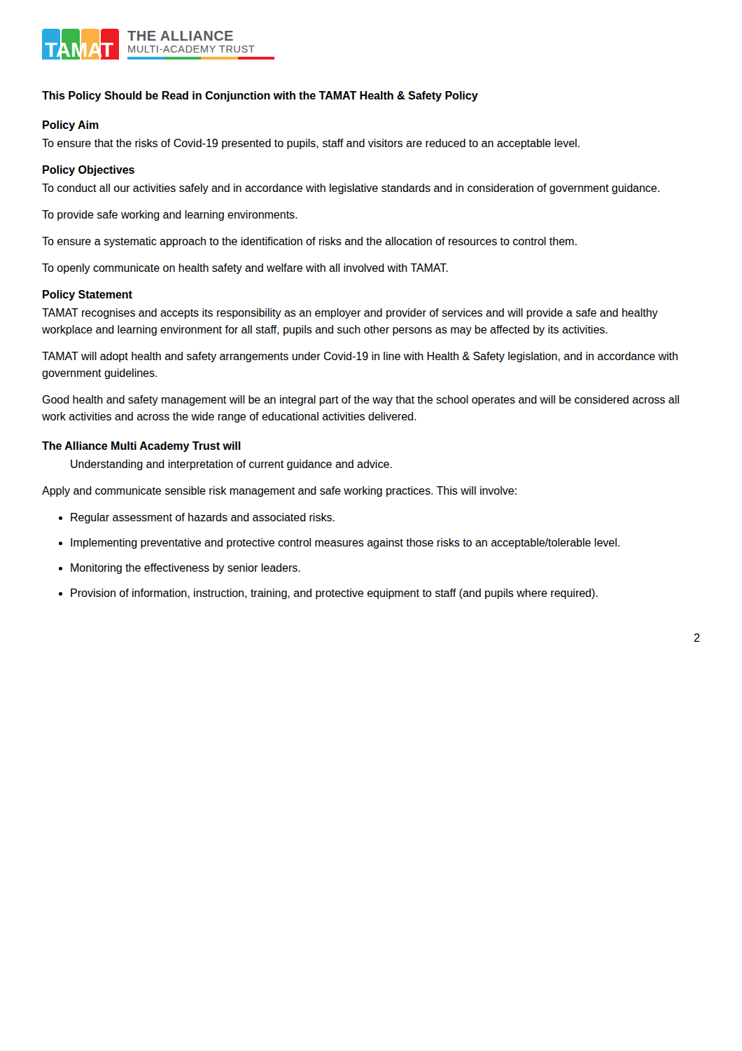TAMAT
THE ALLIANCE
MULTI-ACADEMY TRUST
This Policy Should be Read in Conjunction with the TAMAT Health & Safety Policy
Policy Aim
To ensure that the risks of Covid-19 presented to pupils, staff and visitors are reduced to an acceptable level.
Policy Objectives
To conduct all our activities safely and in accordance with legislative standards and in consideration of government guidance.
To provide safe working and learning environments.
To ensure a systematic approach to the identification of risks and the allocation of resources to control them.
To openly communicate on health safety and welfare with all involved with TAMAT.
Policy Statement
TAMAT recognises and accepts its responsibility as an employer and provider of services and will provide a safe and healthy workplace and learning environment for all staff, pupils and such other persons as may be affected by its activities.
TAMAT will adopt health and safety arrangements under Covid-19 in line with Health & Safety legislation, and in accordance with government guidelines.
Good health and safety management will be an integral part of the way that the school operates and will be considered across all work activities and across the wide range of educational activities delivered.
The Alliance Multi Academy Trust will
Understanding and interpretation of current guidance and advice.
Apply and communicate sensible risk management and safe working practices. This will involve:
Regular assessment of hazards and associated risks.
Implementing preventative and protective control measures against those risks to an acceptable/tolerable level.
Monitoring the effectiveness by senior leaders.
Provision of information, instruction, training, and protective equipment to staff (and pupils where required).
2